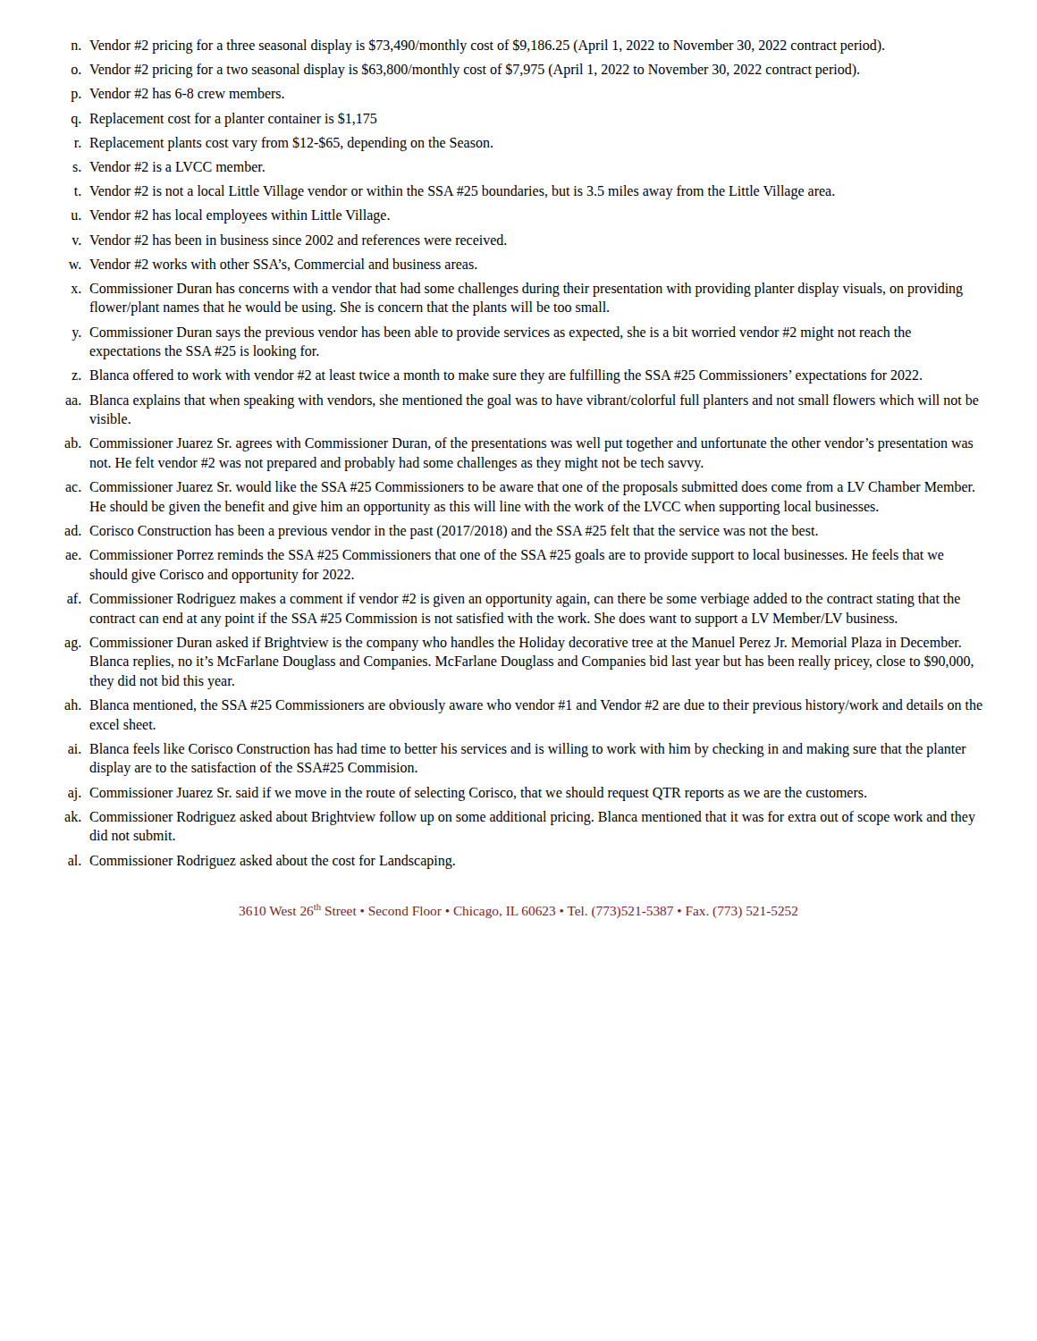Vendor #2 pricing for a three seasonal display is $73,490/monthly cost of $9,186.25 (April 1, 2022 to November 30, 2022 contract period).
Vendor #2 pricing for a two seasonal display is $63,800/monthly cost of $7,975 (April 1, 2022 to November 30, 2022 contract period).
Vendor #2 has 6-8 crew members.
Replacement cost for a planter container is $1,175
Replacement plants cost vary from $12-$65, depending on the Season.
Vendor #2 is a LVCC member.
Vendor #2 is not a local Little Village vendor or within the SSA #25 boundaries, but is 3.5 miles away from the Little Village area.
Vendor #2 has local employees within Little Village.
Vendor #2 has been in business since 2002 and references were received.
Vendor #2 works with other SSA’s, Commercial and business areas.
Commissioner Duran has concerns with a vendor that had some challenges during their presentation with providing planter display visuals, on providing flower/plant names that he would be using. She is concern that the plants will be too small.
Commissioner Duran says the previous vendor has been able to provide services as expected, she is a bit worried vendor #2 might not reach the expectations the SSA #25 is looking for.
Blanca offered to work with vendor #2 at least twice a month to make sure they are fulfilling the SSA #25 Commissioners’ expectations for 2022.
Blanca explains that when speaking with vendors, she mentioned the goal was to have vibrant/colorful full planters and not small flowers which will not be visible.
Commissioner Juarez Sr. agrees with Commissioner Duran, of the presentations was well put together and unfortunate the other vendor’s presentation was not. He felt vendor #2 was not prepared and probably had some challenges as they might not be tech savvy.
Commissioner Juarez Sr. would like the SSA #25 Commissioners to be aware that one of the proposals submitted does come from a LV Chamber Member. He should be given the benefit and give him an opportunity as this will line with the work of the LVCC when supporting local businesses.
Corisco Construction has been a previous vendor in the past (2017/2018) and the SSA #25 felt that the service was not the best.
Commissioner Porrez reminds the SSA #25 Commissioners that one of the SSA #25 goals are to provide support to local businesses. He feels that we should give Corisco and opportunity for 2022.
Commissioner Rodriguez makes a comment if vendor #2 is given an opportunity again, can there be some verbiage added to the contract stating that the contract can end at any point if the SSA #25 Commission is not satisfied with the work. She does want to support a LV Member/LV business.
Commissioner Duran asked if Brightview is the company who handles the Holiday decorative tree at the Manuel Perez Jr. Memorial Plaza in December. Blanca replies, no it’s McFarlane Douglass and Companies. McFarlane Douglass and Companies bid last year but has been really pricey, close to $90,000, they did not bid this year.
Blanca mentioned, the SSA #25 Commissioners are obviously aware who vendor #1 and Vendor #2 are due to their previous history/work and details on the excel sheet.
Blanca feels like Corisco Construction has had time to better his services and is willing to work with him by checking in and making sure that the planter display are to the satisfaction of the SSA#25 Commision.
Commissioner Juarez Sr. said if we move in the route of selecting Corisco, that we should request QTR reports as we are the customers.
Commissioner Rodriguez asked about Brightview follow up on some additional pricing. Blanca mentioned that it was for extra out of scope work and they did not submit.
Commissioner Rodriguez asked about the cost for Landscaping.
3610 West 26th Street • Second Floor • Chicago, IL 60623 • Tel. (773)521-5387 • Fax. (773) 521-5252